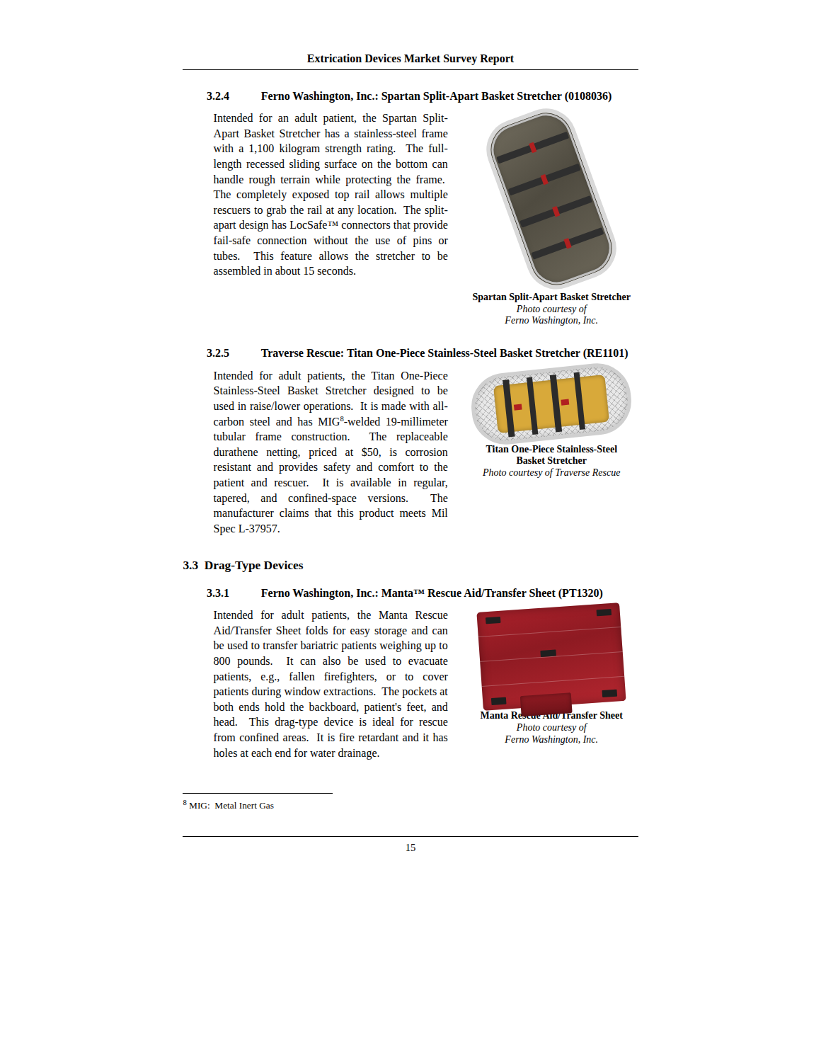Extrication Devices Market Survey Report
3.2.4 Ferno Washington, Inc.: Spartan Split-Apart Basket Stretcher (0108036)
Intended for an adult patient, the Spartan Split-Apart Basket Stretcher has a stainless-steel frame with a 1,100 kilogram strength rating. The full-length recessed sliding surface on the bottom can handle rough terrain while protecting the frame. The completely exposed top rail allows multiple rescuers to grab the rail at any location. The split-apart design has LocSafe™ connectors that provide fail-safe connection without the use of pins or tubes. This feature allows the stretcher to be assembled in about 15 seconds.
Spartan Split-Apart Basket Stretcher
Photo courtesy of
Ferno Washington, Inc.
3.2.5 Traverse Rescue: Titan One-Piece Stainless-Steel Basket Stretcher (RE1101)
Intended for adult patients, the Titan One-Piece Stainless-Steel Basket Stretcher designed to be used in raise/lower operations. It is made with all-carbon steel and has MIG8-welded 19-millimeter tubular frame construction. The replaceable durathene netting, priced at $50, is corrosion resistant and provides safety and comfort to the patient and rescuer. It is available in regular, tapered, and confined-space versions. The manufacturer claims that this product meets Mil Spec L-37957.
Titan One-Piece Stainless-Steel
Basket Stretcher
Photo courtesy of Traverse Rescue
3.3 Drag-Type Devices
3.3.1 Ferno Washington, Inc.: Manta™ Rescue Aid/Transfer Sheet (PT1320)
Intended for adult patients, the Manta Rescue Aid/Transfer Sheet folds for easy storage and can be used to transfer bariatric patients weighing up to 800 pounds. It can also be used to evacuate patients, e.g., fallen firefighters, or to cover patients during window extractions. The pockets at both ends hold the backboard, patient's feet, and head. This drag-type device is ideal for rescue from confined areas. It is fire retardant and it has holes at each end for water drainage.
Manta Rescue Aid/Transfer Sheet
Photo courtesy of
Ferno Washington, Inc.
8 MIG: Metal Inert Gas
15